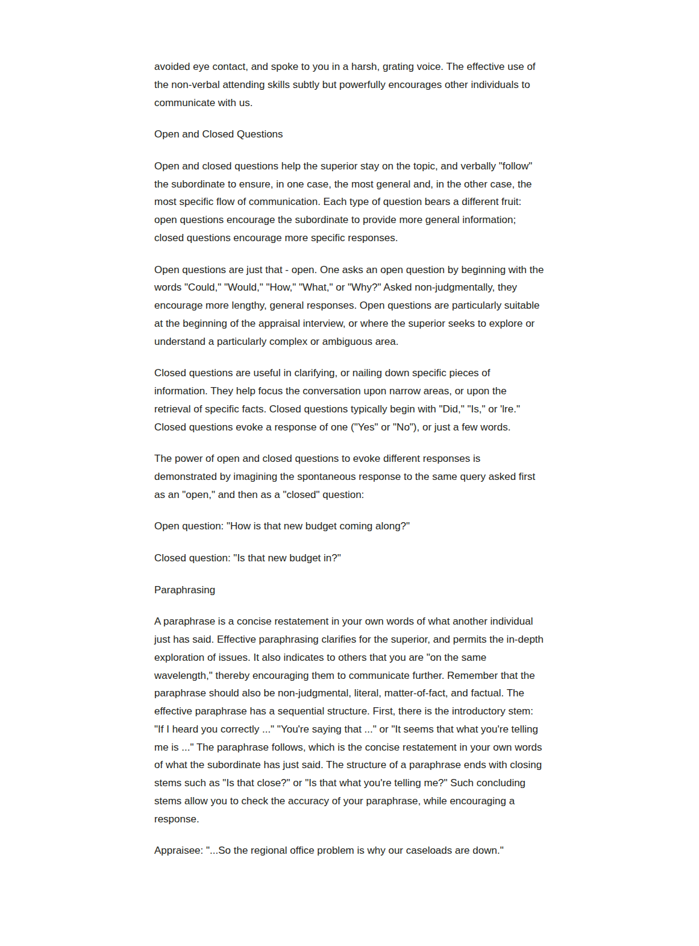avoided eye contact, and spoke to you in a harsh, grating voice. The effective use of the non-verbal attending skills subtly but powerfully encourages other individuals to communicate with us.
Open and Closed Questions
Open and closed questions help the superior stay on the topic, and verbally "follow" the subordinate to ensure, in one case, the most general and, in the other case, the most specific flow of communication. Each type of question bears a different fruit: open questions encourage the subordinate to provide more general information; closed questions encourage more specific responses.
Open questions are just that - open. One asks an open question by beginning with the words "Could," "Would," "How," "What," or "Why?" Asked non-judgmentally, they encourage more lengthy, general responses. Open questions are particularly suitable at the beginning of the appraisal interview, or where the superior seeks to explore or understand a particularly complex or ambiguous area.
Closed questions are useful in clarifying, or nailing down specific pieces of information. They help focus the conversation upon narrow areas, or upon the retrieval of specific facts. Closed questions typically begin with "Did," "Is," or 'lre." Closed questions evoke a response of one ("Yes" or "No"), or just a few words.
The power of open and closed questions to evoke different responses is demonstrated by imagining the spontaneous response to the same query asked first as an "open," and then as a "closed" question:
Open question: "How is that new budget coming along?"
Closed question: "Is that new budget in?"
Paraphrasing
A paraphrase is a concise restatement in your own words of what another individual just has said. Effective paraphrasing clarifies for the superior, and permits the in-depth exploration of issues. It also indicates to others that you are "on the same wavelength," thereby encouraging them to communicate further. Remember that the paraphrase should also be non-judgmental, literal, matter-of-fact, and factual. The effective paraphrase has a sequential structure. First, there is the introductory stem: "If I heard you correctly ..." "You're saying that ..." or "It seems that what you're telling me is ..." The paraphrase follows, which is the concise restatement in your own words of what the subordinate has just said. The structure of a paraphrase ends with closing stems such as "Is that close?" or "Is that what you're telling me?" Such concluding stems allow you to check the accuracy of your paraphrase, while encouraging a response.
Appraisee: "...So the regional office problem is why our caseloads are down."